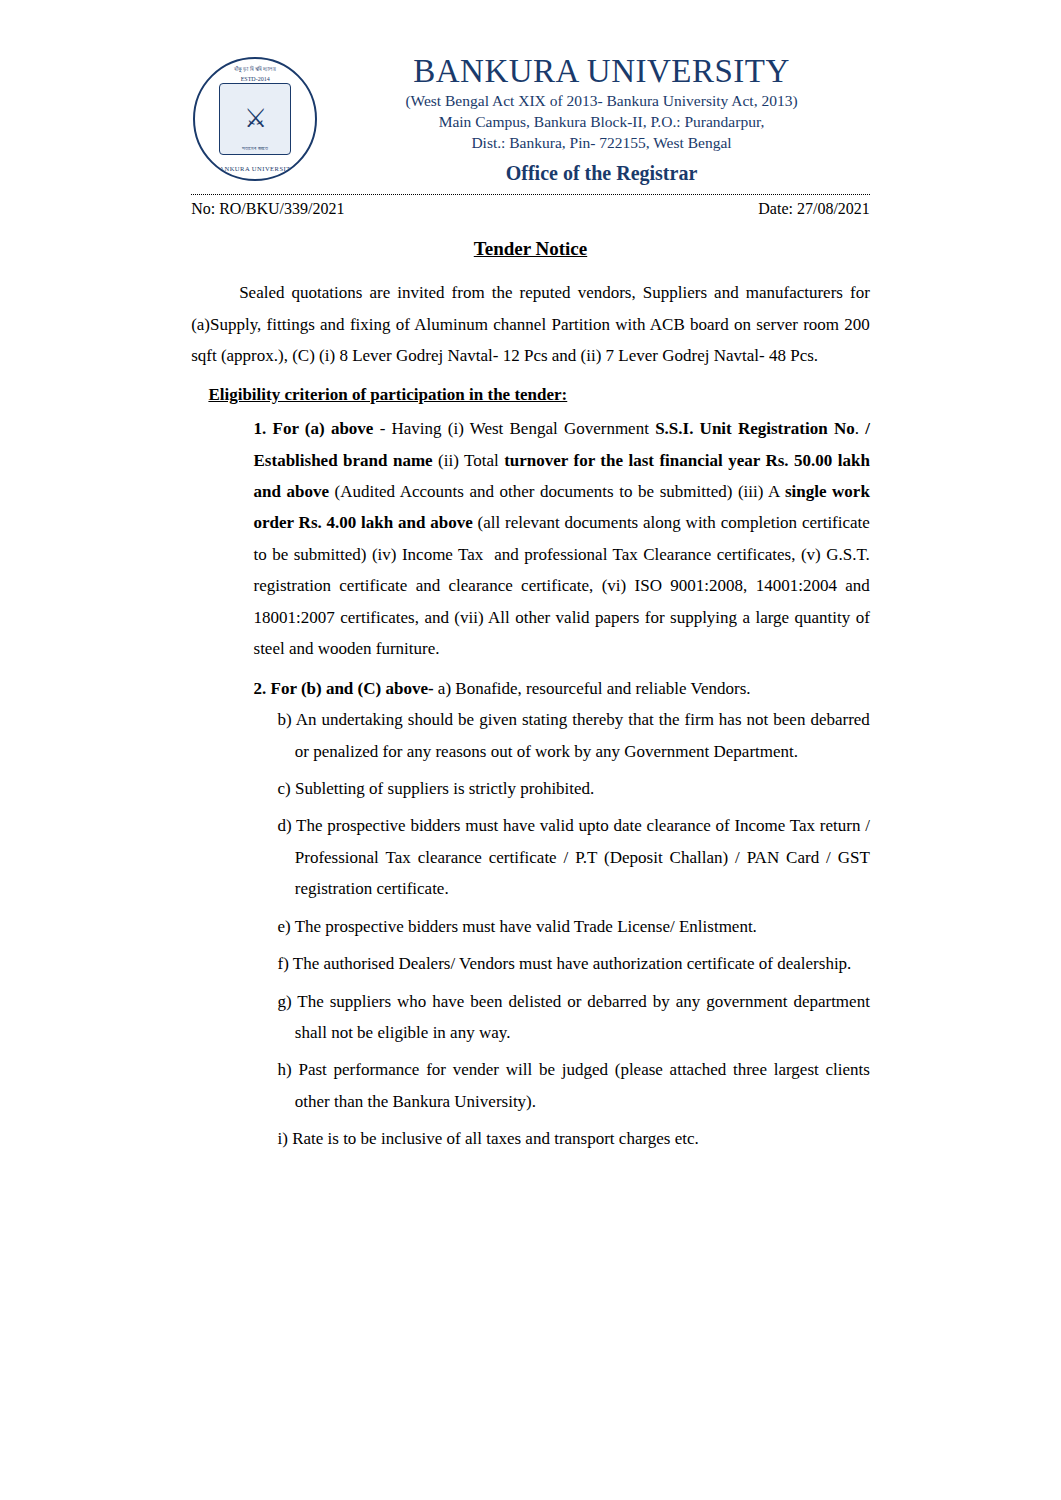বাঁকুড়া বিশ্ববিদ্যালয়
ESTD-2014
⚔
সত্যমেব জয়তে
BANKURA UNIVERSITY
BANKURA UNIVERSITY
(West Bengal Act XIX of 2013- Bankura University Act, 2013)
Main Campus, Bankura Block-II, P.O.: Purandarpur,
Dist.: Bankura, Pin- 722155, West Bengal
Office of the Registrar
No: RO/BKU/339/2021 Date: 27/08/2021
Tender Notice
Sealed quotations are invited from the reputed vendors, Suppliers and manufacturers for (a)Supply, fittings and fixing of Aluminum channel Partition with ACB board on server room 200 sqft (approx.), (C) (i) 8 Lever Godrej Navtal- 12 Pcs and (ii) 7 Lever Godrej Navtal- 48 Pcs.
Eligibility criterion of participation in the tender:
1. For (a) above - Having (i) West Bengal Government S.S.I. Unit Registration No. / Established brand name (ii) Total turnover for the last financial year Rs. 50.00 lakh and above (Audited Accounts and other documents to be submitted) (iii) A single work order Rs. 4.00 lakh and above (all relevant documents along with completion certificate to be submitted) (iv) Income Tax and professional Tax Clearance certificates, (v) G.S.T. registration certificate and clearance certificate, (vi) ISO 9001:2008, 14001:2004 and 18001:2007 certificates, and (vii) All other valid papers for supplying a large quantity of steel and wooden furniture.
2. For (b) and (C) above- a) Bonafide, resourceful and reliable Vendors.
b) An undertaking should be given stating thereby that the firm has not been debarred or penalized for any reasons out of work by any Government Department.
c) Subletting of suppliers is strictly prohibited.
d) The prospective bidders must have valid upto date clearance of Income Tax return / Professional Tax clearance certificate / P.T (Deposit Challan) / PAN Card / GST registration certificate.
e) The prospective bidders must have valid Trade License/ Enlistment.
f) The authorised Dealers/ Vendors must have authorization certificate of dealership.
g) The suppliers who have been delisted or debarred by any government department shall not be eligible in any way.
h) Past performance for vender will be judged (please attached three largest clients other than the Bankura University).
i) Rate is to be inclusive of all taxes and transport charges etc.